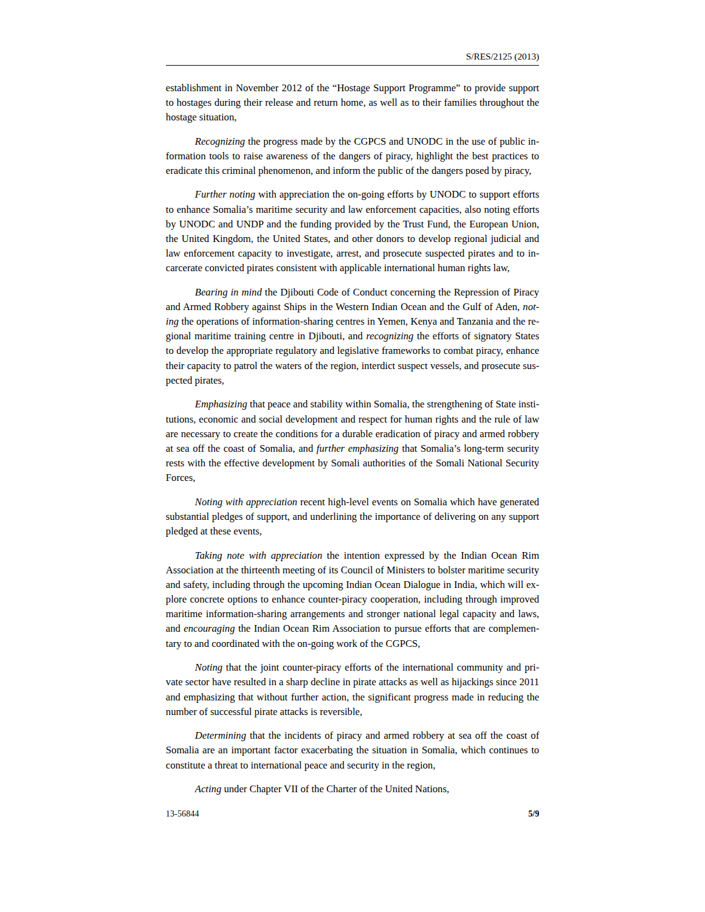S/RES/2125 (2013)
establishment in November 2012 of the “Hostage Support Programme” to provide support to hostages during their release and return home, as well as to their families throughout the hostage situation,
Recognizing the progress made by the CGPCS and UNODC in the use of public information tools to raise awareness of the dangers of piracy, highlight the best practices to eradicate this criminal phenomenon, and inform the public of the dangers posed by piracy,
Further noting with appreciation the on-going efforts by UNODC to support efforts to enhance Somalia’s maritime security and law enforcement capacities, also noting efforts by UNODC and UNDP and the funding provided by the Trust Fund, the European Union, the United Kingdom, the United States, and other donors to develop regional judicial and law enforcement capacity to investigate, arrest, and prosecute suspected pirates and to incarcerate convicted pirates consistent with applicable international human rights law,
Bearing in mind the Djibouti Code of Conduct concerning the Repression of Piracy and Armed Robbery against Ships in the Western Indian Ocean and the Gulf of Aden, noting the operations of information-sharing centres in Yemen, Kenya and Tanzania and the regional maritime training centre in Djibouti, and recognizing the efforts of signatory States to develop the appropriate regulatory and legislative frameworks to combat piracy, enhance their capacity to patrol the waters of the region, interdict suspect vessels, and prosecute suspected pirates,
Emphasizing that peace and stability within Somalia, the strengthening of State institutions, economic and social development and respect for human rights and the rule of law are necessary to create the conditions for a durable eradication of piracy and armed robbery at sea off the coast of Somalia, and further emphasizing that Somalia’s long-term security rests with the effective development by Somali authorities of the Somali National Security Forces,
Noting with appreciation recent high-level events on Somalia which have generated substantial pledges of support, and underlining the importance of delivering on any support pledged at these events,
Taking note with appreciation the intention expressed by the Indian Ocean Rim Association at the thirteenth meeting of its Council of Ministers to bolster maritime security and safety, including through the upcoming Indian Ocean Dialogue in India, which will explore concrete options to enhance counter-piracy cooperation, including through improved maritime information-sharing arrangements and stronger national legal capacity and laws, and encouraging the Indian Ocean Rim Association to pursue efforts that are complementary to and coordinated with the on-going work of the CGPCS,
Noting that the joint counter-piracy efforts of the international community and private sector have resulted in a sharp decline in pirate attacks as well as hijackings since 2011 and emphasizing that without further action, the significant progress made in reducing the number of successful pirate attacks is reversible,
Determining that the incidents of piracy and armed robbery at sea off the coast of Somalia are an important factor exacerbating the situation in Somalia, which continues to constitute a threat to international peace and security in the region,
Acting under Chapter VII of the Charter of the United Nations,
13-56844 5/9